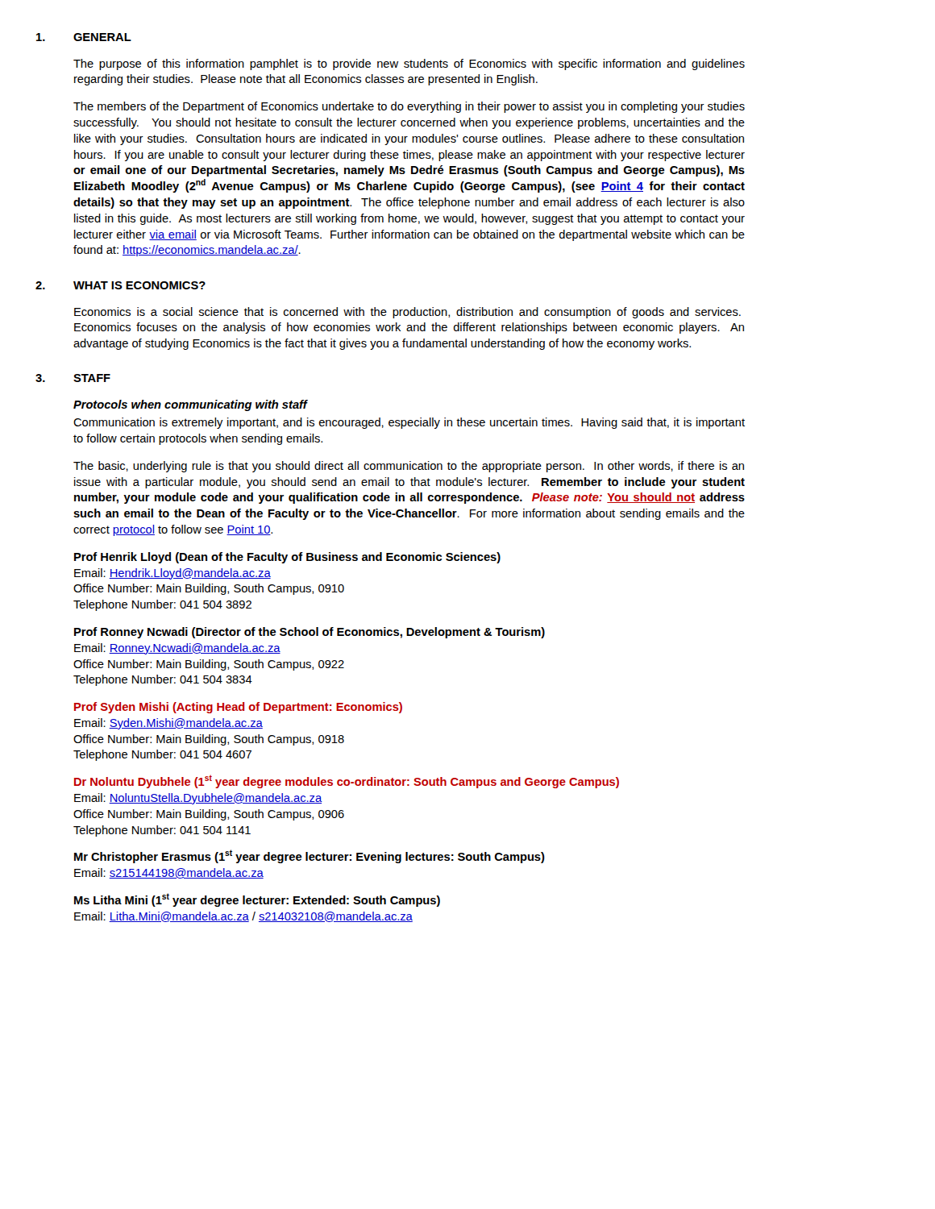1. General
The purpose of this information pamphlet is to provide new students of Economics with specific information and guidelines regarding their studies. Please note that all Economics classes are presented in English.
The members of the Department of Economics undertake to do everything in their power to assist you in completing your studies successfully. You should not hesitate to consult the lecturer concerned when you experience problems, uncertainties and the like with your studies. Consultation hours are indicated in your modules' course outlines. Please adhere to these consultation hours. If you are unable to consult your lecturer during these times, please make an appointment with your respective lecturer or email one of our Departmental Secretaries, namely Ms Dedré Erasmus (South Campus and George Campus), Ms Elizabeth Moodley (2nd Avenue Campus) or Ms Charlene Cupido (George Campus), (see Point 4 for their contact details) so that they may set up an appointment. The office telephone number and email address of each lecturer is also listed in this guide. As most lecturers are still working from home, we would, however, suggest that you attempt to contact your lecturer either via email or via Microsoft Teams. Further information can be obtained on the departmental website which can be found at: https://economics.mandela.ac.za/.
2. What is Economics?
Economics is a social science that is concerned with the production, distribution and consumption of goods and services. Economics focuses on the analysis of how economies work and the different relationships between economic players. An advantage of studying Economics is the fact that it gives you a fundamental understanding of how the economy works.
3. Staff
Protocols when communicating with staff
Communication is extremely important, and is encouraged, especially in these uncertain times. Having said that, it is important to follow certain protocols when sending emails.
The basic, underlying rule is that you should direct all communication to the appropriate person. In other words, if there is an issue with a particular module, you should send an email to that module's lecturer. Remember to include your student number, your module code and your qualification code in all correspondence. Please note: You should not address such an email to the Dean of the Faculty or to the Vice-Chancellor. For more information about sending emails and the correct protocol to follow see Point 10.
Prof Henrik Lloyd (Dean of the Faculty of Business and Economic Sciences)
Email: Hendrik.Lloyd@mandela.ac.za
Office Number: Main Building, South Campus, 0910
Telephone Number: 041 504 3892
Prof Ronney Ncwadi (Director of the School of Economics, Development & Tourism)
Email: Ronney.Ncwadi@mandela.ac.za
Office Number: Main Building, South Campus, 0922
Telephone Number: 041 504 3834
Prof Syden Mishi (Acting Head of Department: Economics)
Email: Syden.Mishi@mandela.ac.za
Office Number: Main Building, South Campus, 0918
Telephone Number: 041 504 4607
Dr Noluntu Dyubhele (1st year degree modules co-ordinator: South Campus and George Campus)
Email: NoluntuStella.Dyubhele@mandela.ac.za
Office Number: Main Building, South Campus, 0906
Telephone Number: 041 504 1141
Mr Christopher Erasmus (1st year degree lecturer: Evening lectures: South Campus)
Email: s215144198@mandela.ac.za
Ms Litha Mini (1st year degree lecturer: Extended: South Campus)
Email: Litha.Mini@mandela.ac.za / s214032108@mandela.ac.za